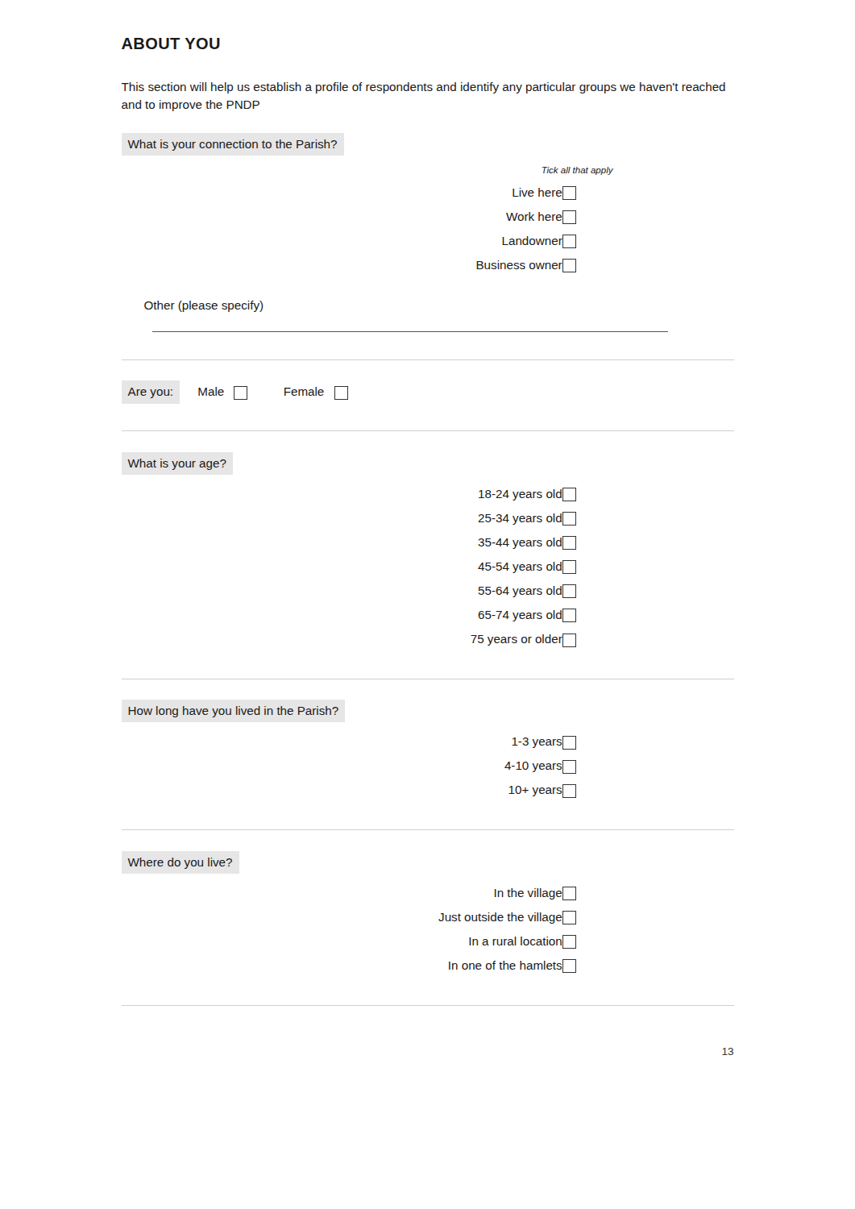ABOUT YOU
This section will help us establish a profile of respondents and identify any particular groups we haven't reached and to improve the PNDP
What is your connection to the Parish?
Tick all that apply
| Live here | |
| Work here | |
| Landowner | |
| Business owner | |
Other (please specify)
Are you: Male Female
What is your age?
| 18-24 years old | |
| 25-34 years old | |
| 35-44 years old | |
| 45-54 years old | |
| 55-64 years old | |
| 65-74 years old | |
| 75 years or older | |
How long have you lived in the Parish?
| 1-3 years | |
| 4-10 years | |
| 10+ years | |
Where do you live?
| In the village | |
| Just outside the village | |
| In a rural location | |
| In one of the hamlets | |
13